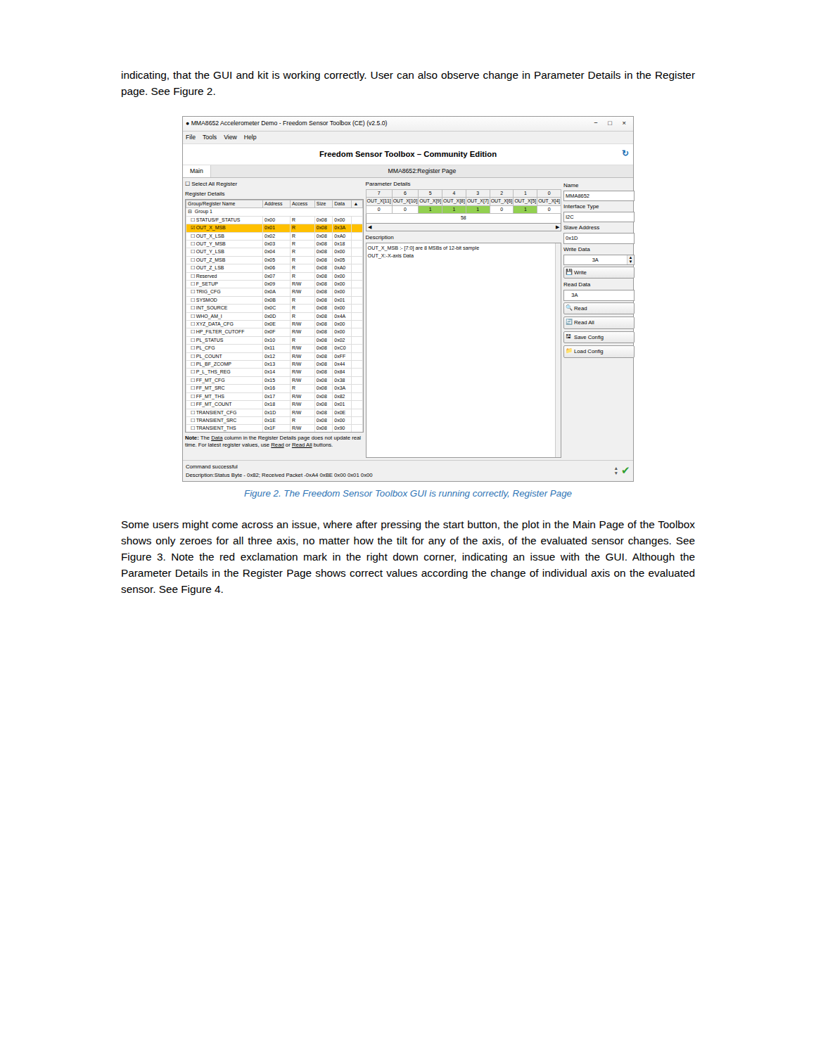indicating, that the GUI and kit is working correctly. User can also observe change in Parameter Details in the Register page. See Figure 2.
● MMA8652 Accelerometer Demo - Freedom Sensor Toolbox (CE) (v2.5.0) − □ ×
File Tools View Help
Freedom Sensor Toolbox – Community Edition ↻
Main
MMA8652:Register Page
☐ Select All Register
Register Details
| Group/Register Name | Address | Access | Size | Data | ▲ |
| --- | --- | --- | --- | --- | --- |
| ⊟ Group 1 |
| ☐ STATUS/F_STATUS | 0x00 | R | 0x08 | 0x00 | |
| ☑ OUT_X_MSB | 0x01 | R | 0x08 | 0x3A | |
| ☐ OUT_X_LSB | 0x02 | R | 0x08 | 0xA0 | |
| ☐ OUT_Y_MSB | 0x03 | R | 0x08 | 0x18 | |
| ☐ OUT_Y_LSB | 0x04 | R | 0x08 | 0x00 | |
| ☐ OUT_Z_MSB | 0x05 | R | 0x08 | 0x05 | |
| ☐ OUT_Z_LSB | 0x06 | R | 0x08 | 0xA0 | |
| ☐ Reserved | 0x07 | R | 0x08 | 0x00 | |
| ☐ F_SETUP | 0x09 | R/W | 0x08 | 0x00 | |
| ☐ TRIG_CFG | 0x0A | R/W | 0x08 | 0x00 | |
| ☐ SYSMOD | 0x0B | R | 0x08 | 0x01 | |
| ☐ INT_SOURCE | 0x0C | R | 0x08 | 0x00 | |
| ☐ WHO_AM_I | 0x0D | R | 0x08 | 0x4A | |
| ☐ XYZ_DATA_CFG | 0x0E | R/W | 0x08 | 0x00 | |
| ☐ HP_FILTER_CUTOFF | 0x0F | R/W | 0x08 | 0x00 | |
| ☐ PL_STATUS | 0x10 | R | 0x08 | 0x02 | |
| ☐ PL_CFG | 0x11 | R/W | 0x08 | 0xC0 | |
| ☐ PL_COUNT | 0x12 | R/W | 0x08 | 0xFF | |
| ☐ PL_BF_ZCOMP | 0x13 | R/W | 0x08 | 0x44 | |
| ☐ P_L_THS_REG | 0x14 | R/W | 0x08 | 0x84 | |
| ☐ FF_MT_CFG | 0x15 | R/W | 0x08 | 0x38 | |
| ☐ FF_MT_SRC | 0x16 | R | 0x08 | 0x3A | |
| ☐ FF_MT_THS | 0x17 | R/W | 0x08 | 0x82 | |
| ☐ FF_MT_COUNT | 0x18 | R/W | 0x08 | 0x01 | |
| ☐ TRANSIENT_CFG | 0x1D | R/W | 0x08 | 0x0E | |
| ☐ TRANSIENT_SRC | 0x1E | R | 0x08 | 0x00 | |
| ☐ TRANSIENT_THS | 0x1F | R/W | 0x08 | 0x90 | |
| ☐ TRANSIENT_COUNT | 0x20 | R/W | 0x08 | 0x0C | |
| ☐ PULSE_CFG | 0x21 | R/W | 0x08 | 0x15 | |
| ☐ PULSE_SRC | 0x22 | R | 0x08 | 0x00 | |
| ☐ PULSE_THSX | 0x23 | R/W | 0x08 | 0x37 | |
| ☐ PULSE_THSY | 0x24 | R/W | 0x08 | 0x27 | |
| ☐ PULSE_THSZ | 0x25 | R/W | 0x08 | 0x52 | |
| ☐ PULSE_TMLT | 0x26 | R/W | 0x08 | 0x30 | |
| ☐ PULSE_LTCY | 0x27 | R/W | 0x08 | 0x5C | |
| ☐ PULSE_WIND | 0x28 | R/W | 0x08 | 0x00 | |
| ☐ ASLP_COUNT | 0x29 | R/W | 0x08 | 0x00 | |
| ☐ CTRL_REG1 | 0x2A | R/W | 0x08 | 0x19 | |
| ☐ CTRL_REG2 | 0x2B | R/W | 0x08 | 0x02 | |
| ☐ CTRL_REG3 | 0x2C | R/W | 0x08 | 0x00 | |
| ☐ CTRL_REG4 | 0x2D | R/W | 0x08 | 0x30 | ▼ |
Note: The Data column in the Register Details page does not update real time. For latest register values, use Read or Read All buttons.
Parameter Details
| 7 | 6 | 5 | 4 | 3 | 2 | 1 | 0 |
| --- | --- | --- | --- | --- | --- | --- | --- |
| OUT_X[11] | OUT_X[10] | OUT_X[9] | OUT_X[8] | OUT_X[7] | OUT_X[6] | OUT_X[5] | OUT_X[4] |
| 0 | 0 | 1 | 1 | 1 | 0 | 1 | 0 |
58
◀▶
Description
OUT_X_MSB :- [7:0] are 8 MSBs of 12-bit sample
OUT_X:-X-axis Data
Name
MMA8652
Interface Type
I2C
Slave Address
0x1D
Write Data
3A▲
▼
💾Write
Read Data
3A
🔍Read
🔄Read All
🖫Save Config
📁Load Config
Command successful
Description:Status Byte - 0x82; Received Packet -0xA4 0xBE 0x00 0x01 0x00
▲
▼ ✔
Figure 2. The Freedom Sensor Toolbox GUI is running correctly, Register Page
Some users might come across an issue, where after pressing the start button, the plot in the Main Page of the Toolbox shows only zeroes for all three axis, no matter how the tilt for any of the axis, of the evaluated sensor changes. See Figure 3. Note the red exclamation mark in the right down corner, indicating an issue with the GUI. Although the Parameter Details in the Register Page shows correct values according the change of individual axis on the evaluated sensor. See Figure 4.